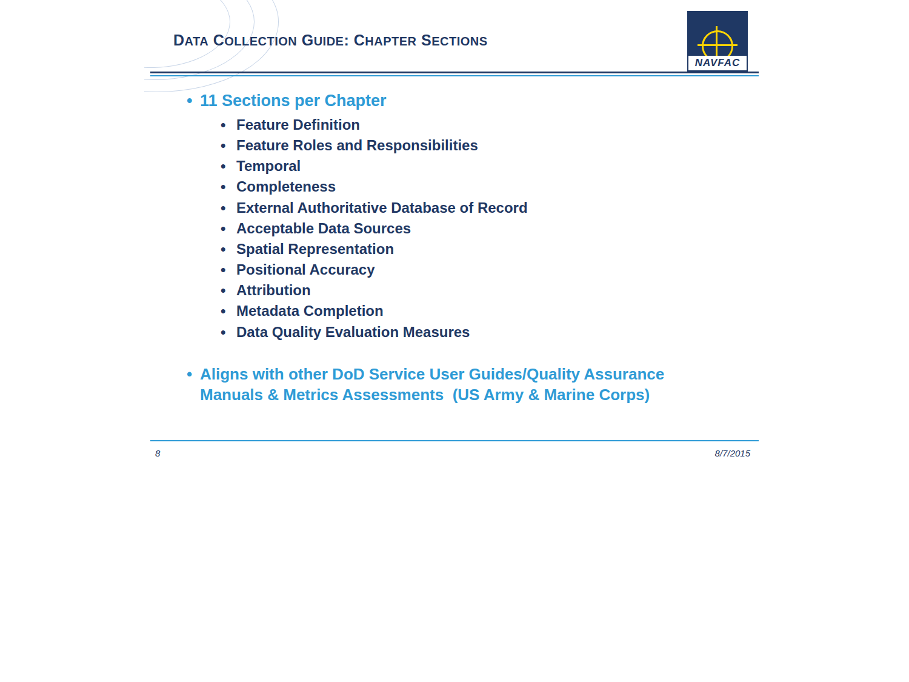DATA COLLECTION GUIDE: CHAPTER SECTIONS
NAVFAC
11 Sections per Chapter
Feature Definition
Feature Roles and Responsibilities
Temporal
Completeness
External Authoritative Database of Record
Acceptable Data Sources
Spatial Representation
Positional Accuracy
Attribution
Metadata Completion
Data Quality Evaluation Measures
Aligns with other DoD Service User Guides/Quality Assurance Manuals & Metrics Assessments (US Army & Marine Corps)
8
8/7/2015